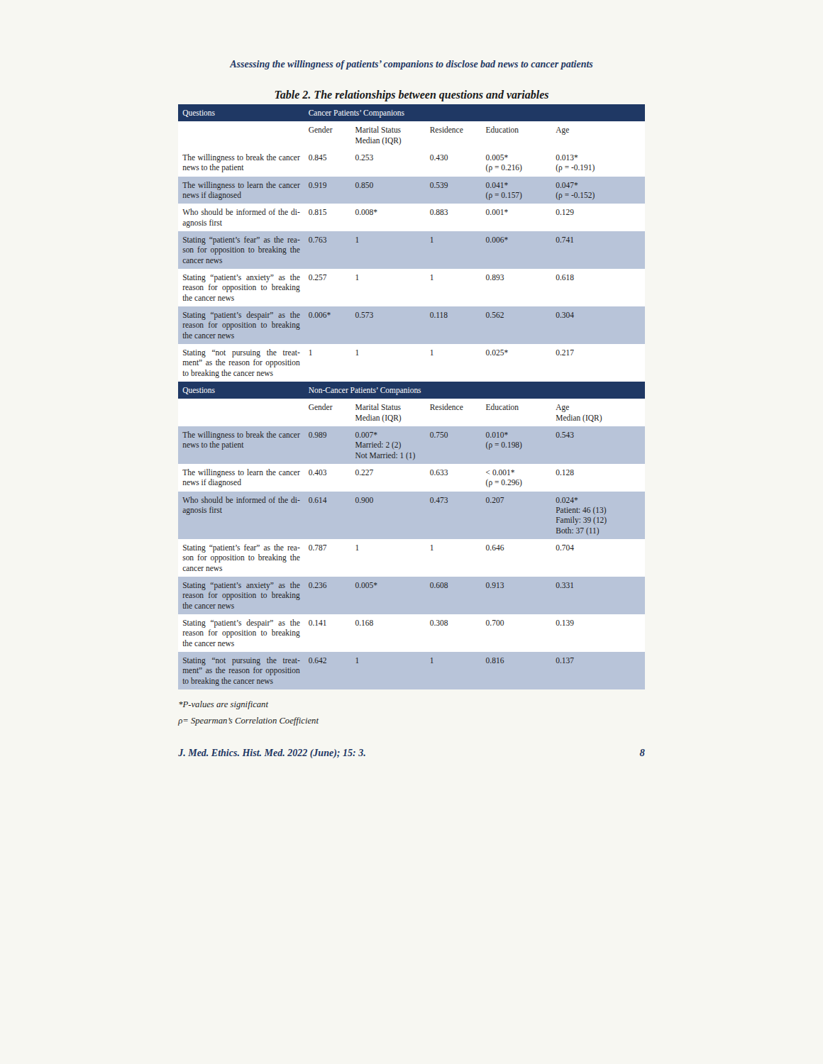Assessing the willingness of patients’ companions to disclose bad news to cancer patients
Table 2. The relationships between questions and variables
| Questions | Cancer Patients’ Companions |
| | Gender | Marital Status Median (IQR) | Residence | Education | Age |
| The willingness to break the cancer news to the patient | 0.845 | 0.253 | 0.430 | 0.005* (ρ = 0.216) | 0.013* (ρ = -0.191) |
| The willingness to learn the cancer news if diagnosed | 0.919 | 0.850 | 0.539 | 0.041* (ρ = 0.157) | 0.047* (ρ = -0.152) |
| Who should be informed of the diagnosis first | 0.815 | 0.008* | 0.883 | 0.001* | 0.129 |
| Stating “patient’s fear” as the reason for opposition to breaking the cancer news | 0.763 | 1 | 1 | 0.006* | 0.741 |
| Stating “patient’s anxiety” as the reason for opposition to breaking the cancer news | 0.257 | 1 | 1 | 0.893 | 0.618 |
| Stating “patient’s despair” as the reason for opposition to breaking the cancer news | 0.006* | 0.573 | 0.118 | 0.562 | 0.304 |
| Stating “not pursuing the treatment” as the reason for opposition to breaking the cancer news | 1 | 1 | 1 | 0.025* | 0.217 |
| Questions | Non-Cancer Patients’ Companions |
| | Gender | Marital Status Median (IQR) | Residence | Education | Age Median (IQR) |
| The willingness to break the cancer news to the patient | 0.989 | 0.007* Married: 2 (2) Not Married: 1 (1) | 0.750 | 0.010* (ρ = 0.198) | 0.543 |
| The willingness to learn the cancer news if diagnosed | 0.403 | 0.227 | 0.633 | < 0.001* (ρ = 0.296) | 0.128 |
| Who should be informed of the diagnosis first | 0.614 | 0.900 | 0.473 | 0.207 | 0.024* Patient: 46 (13) Family: 39 (12) Both: 37 (11) |
| Stating “patient’s fear” as the reason for opposition to breaking the cancer news | 0.787 | 1 | 1 | 0.646 | 0.704 |
| Stating “patient’s anxiety” as the reason for opposition to breaking the cancer news | 0.236 | 0.005* | 0.608 | 0.913 | 0.331 |
| Stating “patient’s despair” as the reason for opposition to breaking the cancer news | 0.141 | 0.168 | 0.308 | 0.700 | 0.139 |
| Stating “not pursuing the treatment” as the reason for opposition to breaking the cancer news | 0.642 | 1 | 1 | 0.816 | 0.137 |
*P-values are significant
ρ= Spearman’s Correlation Coefficient
J. Med. Ethics. Hist. Med. 2022 (June); 15: 3. 8